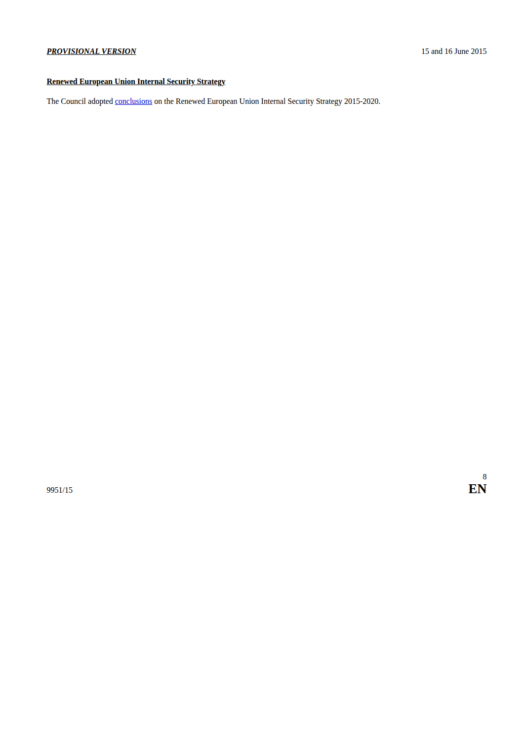PROVISIONAL VERSION
15 and 16 June 2015
Renewed European Union Internal Security Strategy
The Council adopted conclusions on the Renewed European Union Internal Security Strategy 2015-2020.
9951/15
8
EN